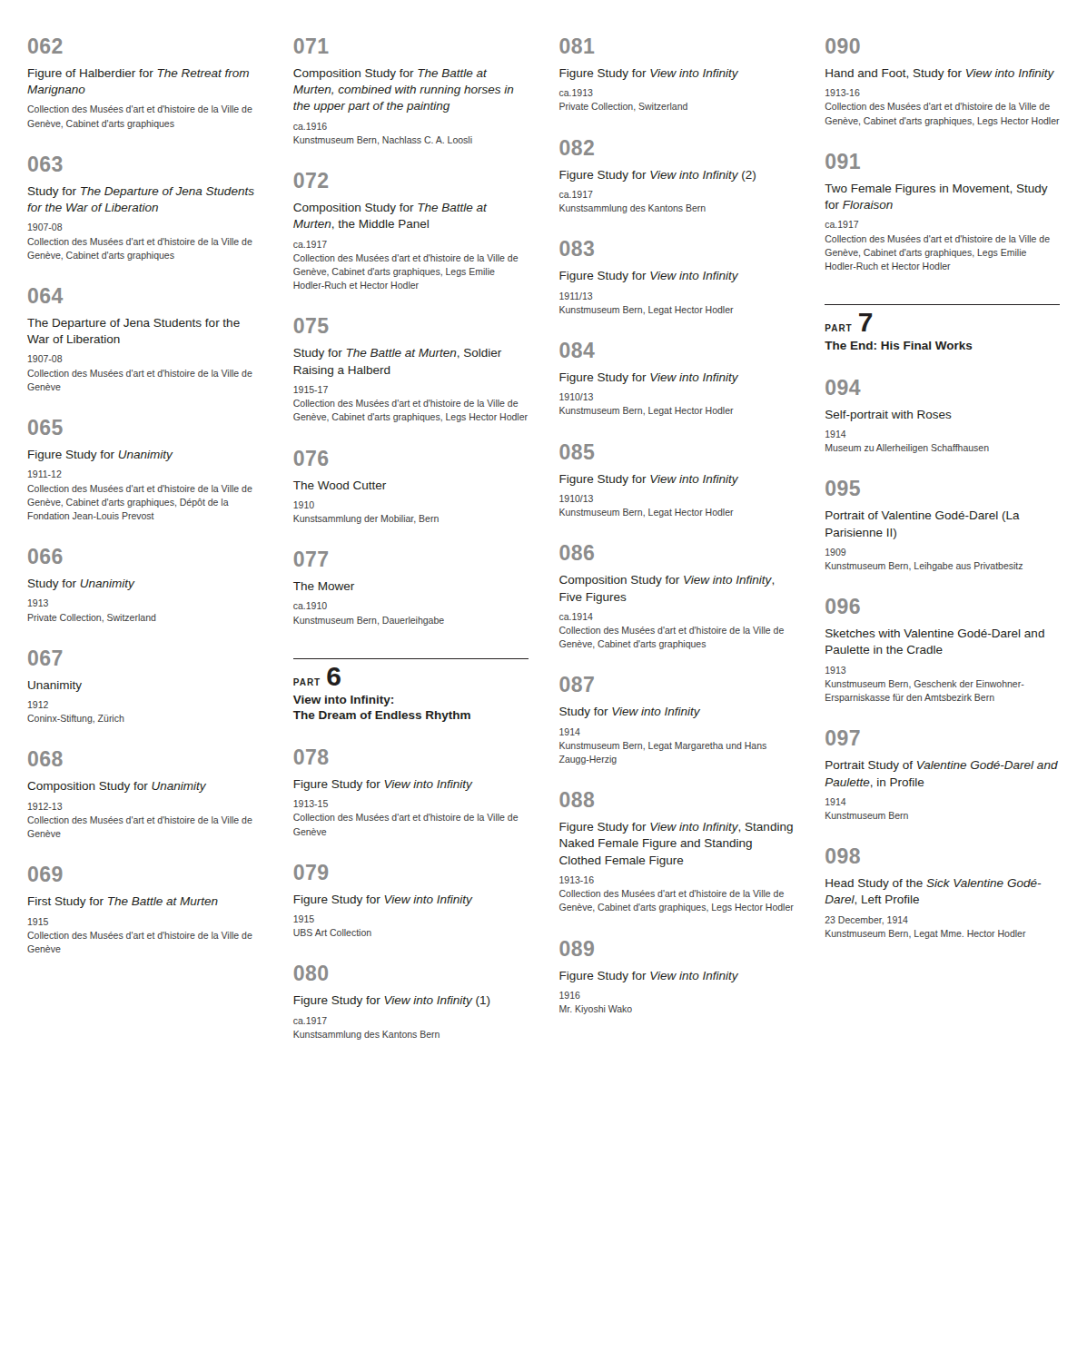062
Figure of Halberdier for The Retreat from Marignano
Collection des Musées d'art et d'histoire de la Ville de Genève, Cabinet d'arts graphiques
063
Study for The Departure of Jena Students for the War of Liberation
1907-08
Collection des Musées d'art et d'histoire de la Ville de Genève, Cabinet d'arts graphiques
064
The Departure of Jena Students for the War of Liberation
1907-08
Collection des Musées d'art et d'histoire de la Ville de Genève
065
Figure Study for Unanimity
1911-12
Collection des Musées d'art et d'histoire de la Ville de Genève, Cabinet d'arts graphiques, Dépôt de la Fondation Jean-Louis Prevost
066
Study for Unanimity
1913
Private Collection, Switzerland
067
Unanimity
1912
Coninx-Stiftung, Zürich
068
Composition Study for Unanimity
1912-13
Collection des Musées d'art et d'histoire de la Ville de Genève
069
First Study for The Battle at Murten
1915
Collection des Musées d'art et d'histoire de la Ville de Genève
071
Composition Study for The Battle at Murten, combined with running horses in the upper part of the painting
ca.1916
Kunstmuseum Bern, Nachlass C. A. Loosli
072
Composition Study for The Battle at Murten, the Middle Panel
ca.1917
Collection des Musées d'art et d'histoire de la Ville de Genève, Cabinet d'arts graphiques, Legs Emilie Hodler-Ruch et Hector Hodler
075
Study for The Battle at Murten, Soldier Raising a Halberd
1915-17
Collection des Musées d'art et d'histoire de la Ville de Genève, Cabinet d'arts graphiques, Legs Hector Hodler
076
The Wood Cutter
1910
Kunstsammlung der Mobiliar, Bern
077
The Mower
ca.1910
Kunstmuseum Bern, Dauerleihgabe
Part 6
View into Infinity:
The Dream of Endless Rhythm
078
Figure Study for View into Infinity
1913-15
Collection des Musées d'art et d'histoire de la Ville de Genève
079
Figure Study for View into Infinity
1915
UBS Art Collection
080
Figure Study for View into Infinity (1)
ca.1917
Kunstsammlung des Kantons Bern
081
Figure Study for View into Infinity
ca.1913
Private Collection, Switzerland
082
Figure Study for View into Infinity (2)
ca.1917
Kunstsammlung des Kantons Bern
083
Figure Study for View into Infinity
1911/13
Kunstmuseum Bern, Legat Hector Hodler
084
Figure Study for View into Infinity
1910/13
Kunstmuseum Bern, Legat Hector Hodler
085
Figure Study for View into Infinity
1910/13
Kunstmuseum Bern, Legat Hector Hodler
086
Composition Study for View into Infinity, Five Figures
ca.1914
Collection des Musées d'art et d'histoire de la Ville de Genève, Cabinet d'arts graphiques
087
Study for View into Infinity
1914
Kunstmuseum Bern, Legat Margaretha und Hans Zaugg-Herzig
088
Figure Study for View into Infinity, Standing Naked Female Figure and Standing Clothed Female Figure
1913-16
Collection des Musées d'art et d'histoire de la Ville de Genève, Cabinet d'arts graphiques, Legs Hector Hodler
089
Figure Study for View into Infinity
1916
Mr. Kiyoshi Wako
090
Hand and Foot, Study for View into Infinity
1913-16
Collection des Musées d'art et d'histoire de la Ville de Genève, Cabinet d'arts graphiques, Legs Hector Hodler
091
Two Female Figures in Movement, Study for Floraison
ca.1917
Collection des Musées d'art et d'histoire de la Ville de Genève, Cabinet d'arts graphiques, Legs Emilie Hodler-Ruch et Hector Hodler
Part 7
The End: His Final Works
094
Self-portrait with Roses
1914
Museum zu Allerheiligen Schaffhausen
095
Portrait of Valentine Godé-Darel (La Parisienne II)
1909
Kunstmuseum Bern, Leihgabe aus Privatbesitz
096
Sketches with Valentine Godé-Darel and Paulette in the Cradle
1913
Kunstmuseum Bern, Geschenk der Einwohner-Ersparniskasse für den Amtsbezirk Bern
097
Portrait Study of Valentine Godé-Darel and Paulette, in Profile
1914
Kunstmuseum Bern
098
Head Study of the Sick Valentine Godé-Darel, Left Profile
23 December, 1914
Kunstmuseum Bern, Legat Mme. Hector Hodler